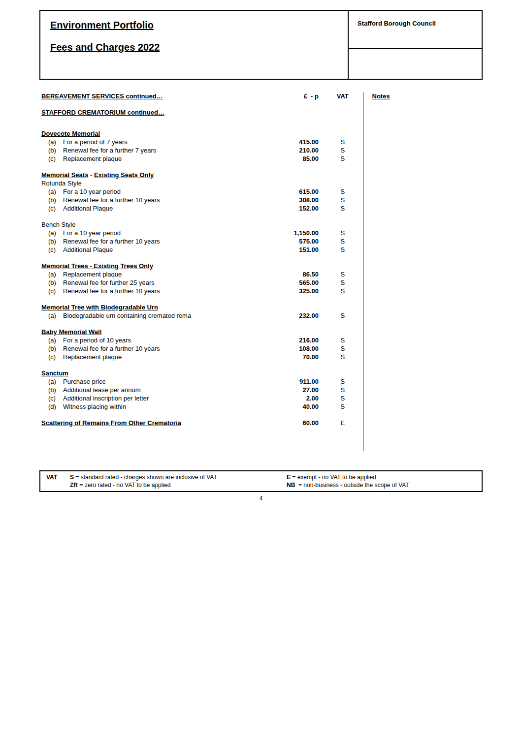Environment Portfolio
Fees and Charges 2022
Stafford Borough Council
| BEREAVEMENT SERVICES continued… | £ - p | VAT | Notes |
| STAFFORD CREMATORIUM continued… | | | |
| Dovecote Memorial | | | |
| (a) For a period of 7 years | 415.00 | S | |
| (b) Renewal fee for a further 7 years | 210.00 | S | |
| (c) Replacement plaque | 85.00 | S | |
| Memorial Seats - Existing Seats Only | | | |
| Rotunda Style | | | |
| (a) For a 10 year period | 615.00 | S | |
| (b) Renewal fee for a further 10 years | 308.00 | S | |
| (c) Additional Plaque | 152.00 | S | |
| Bench Style | | | |
| (a) For a 10 year period | 1,150.00 | S | |
| (b) Renewal fee for a further 10 years | 575.00 | S | |
| (c) Additional Plaque | 151.00 | S | |
| Memorial Trees - Existing Trees Only | | | |
| (a) Replacement plaque | 86.50 | S | |
| (b) Renewal fee for further 25 years | 565.00 | S | |
| (c) Renewal fee for a further 10 years | 325.00 | S | |
| Memorial Tree with Biodegradable Urn | | | |
| (a) Biodegradable urn containing cremated rema | 232.00 | S | |
| Baby Memorial Wall | | | |
| (a) For a period of 10 years | 216.00 | S | |
| (b) Renewal fee for a further 10 years | 108.00 | S | |
| (c) Replacement plaque | 70.00 | S | |
| Sanctum | | | |
| (a) Purchase price | 911.00 | S | |
| (b) Additional lease per annum | 27.00 | S | |
| (c) Additional inscription per letter | 2.00 | S | |
| (d) Witness placing within | 40.00 | S | |
| Scattering of Remains From Other Crematoria | 60.00 | E | |
| VAT | S = standard rated - charges shown are inclusive of VAT | E = exempt - no VAT to be applied |
| | ZR = zero rated - no VAT to be applied | NB = non-business - outside the scope of VAT |
4